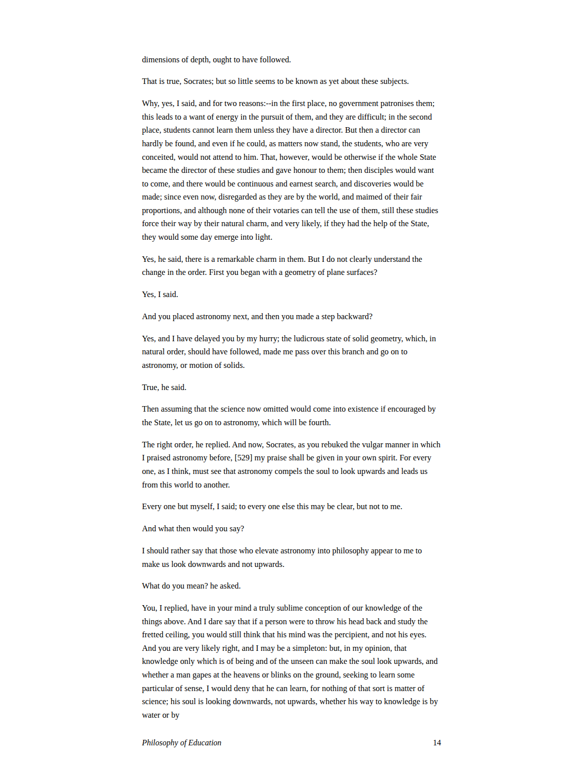dimensions of depth, ought to have followed.
That is true, Socrates; but so little seems to be known as yet about these subjects.
Why, yes, I said, and for two reasons:--in the first place, no government patronises them; this leads to a want of energy in the pursuit of them, and they are difficult; in the second place, students cannot learn them unless they have a director. But then a director can hardly be found, and even if he could, as matters now stand, the students, who are very conceited, would not attend to him. That, however, would be otherwise if the whole State became the director of these studies and gave honour to them; then disciples would want to come, and there would be continuous and earnest search, and discoveries would be made; since even now, disregarded as they are by the world, and maimed of their fair proportions, and although none of their votaries can tell the use of them, still these studies force their way by their natural charm, and very likely, if they had the help of the State, they would some day emerge into light.
Yes, he said, there is a remarkable charm in them. But I do not clearly understand the change in the order. First you began with a geometry of plane surfaces?
Yes, I said.
And you placed astronomy next, and then you made a step backward?
Yes, and I have delayed you by my hurry; the ludicrous state of solid geometry, which, in natural order, should have followed, made me pass over this branch and go on to astronomy, or motion of solids.
True, he said.
Then assuming that the science now omitted would come into existence if encouraged by the State, let us go on to astronomy, which will be fourth.
The right order, he replied. And now, Socrates, as you rebuked the vulgar manner in which I praised astronomy before, [529] my praise shall be given in your own spirit. For every one, as I think, must see that astronomy compels the soul to look upwards and leads us from this world to another.
Every one but myself, I said; to every one else this may be clear, but not to me.
And what then would you say?
I should rather say that those who elevate astronomy into philosophy appear to me to make us look downwards and not upwards.
What do you mean? he asked.
You, I replied, have in your mind a truly sublime conception of our knowledge of the things above. And I dare say that if a person were to throw his head back and study the fretted ceiling, you would still think that his mind was the percipient, and not his eyes. And you are very likely right, and I may be a simpleton: but, in my opinion, that knowledge only which is of being and of the unseen can make the soul look upwards, and whether a man gapes at the heavens or blinks on the ground, seeking to learn some particular of sense, I would deny that he can learn, for nothing of that sort is matter of science; his soul is looking downwards, not upwards, whether his way to knowledge is by water or by
Philosophy of Education 14